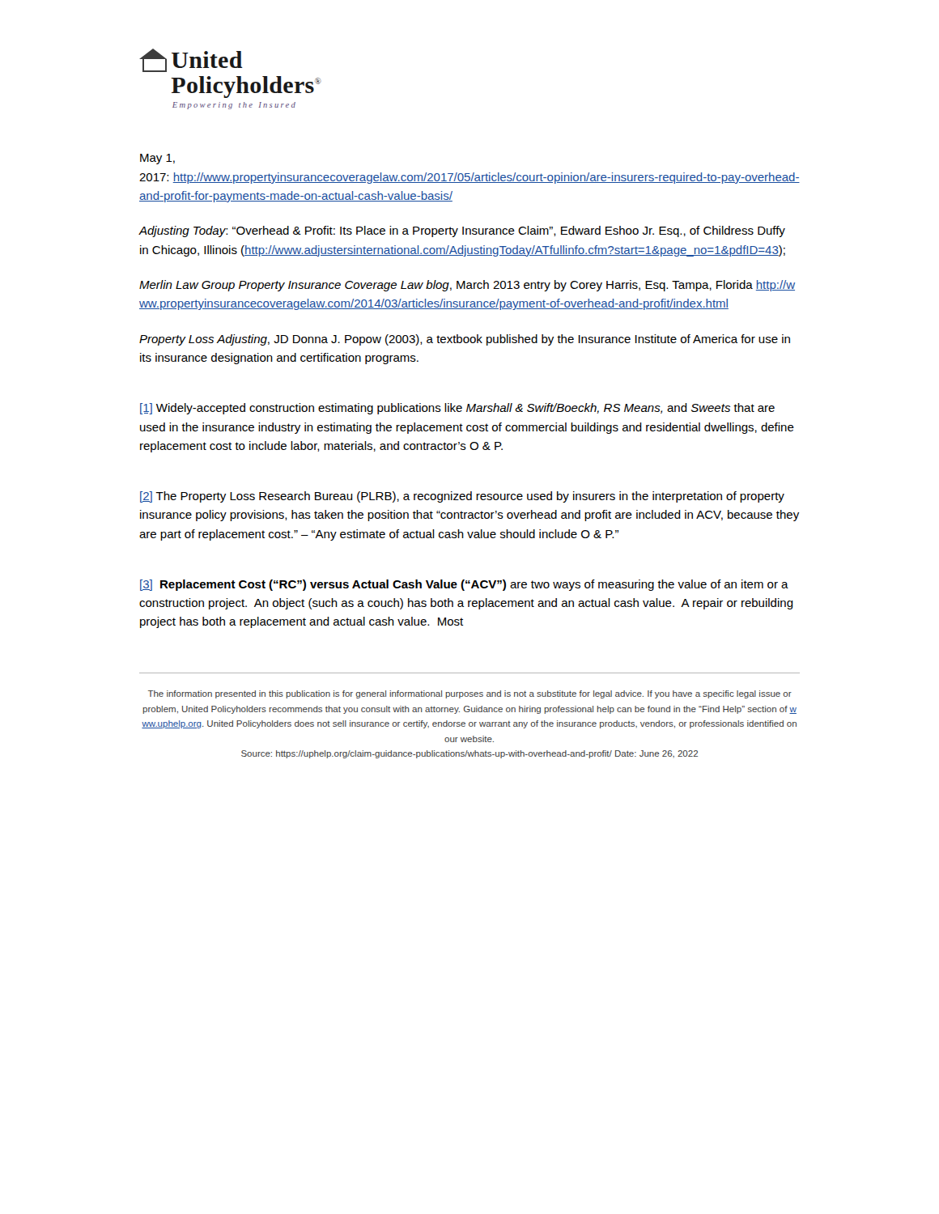United Policyholders® Empowering the Insured
May 1,
2017: http://www.propertyinsurancecoveragelaw.com/2017/05/articles/court-opinion/are-insurers-required-to-pay-overhead-and-profit-for-payments-made-on-actual-cash-value-basis/
Adjusting Today: “Overhead & Profit: Its Place in a Property Insurance Claim”, Edward Eshoo Jr. Esq., of Childress Duffy in Chicago, Illinois (http://www.adjustersinternational.com/AdjustingToday/ATfullinfo.cfm?start=1&page_no=1&pdfID=43);
Merlin Law Group Property Insurance Coverage Law blog, March 2013 entry by Corey Harris, Esq. Tampa, Florida http://www.propertyinsurancecoveragelaw.com/2014/03/articles/insurance/payment-of-overhead-and-profit/index.html
Property Loss Adjusting, JD Donna J. Popow (2003), a textbook published by the Insurance Institute of America for use in its insurance designation and certification programs.
[1] Widely-accepted construction estimating publications like Marshall & Swift/Boeckh, RS Means, and Sweets that are used in the insurance industry in estimating the replacement cost of commercial buildings and residential dwellings, define replacement cost to include labor, materials, and contractor’s O & P.
[2] The Property Loss Research Bureau (PLRB), a recognized resource used by insurers in the interpretation of property insurance policy provisions, has taken the position that “contractor’s overhead and profit are included in ACV, because they are part of replacement cost.” – “Any estimate of actual cash value should include O & P.”
[3] Replacement Cost (“RC”) versus Actual Cash Value (“ACV”) are two ways of measuring the value of an item or a construction project. An object (such as a couch) has both a replacement and an actual cash value. A repair or rebuilding project has both a replacement and actual cash value. Most
The information presented in this publication is for general informational purposes and is not a substitute for legal advice. If you have a specific legal issue or problem, United Policyholders recommends that you consult with an attorney. Guidance on hiring professional help can be found in the “Find Help” section of www.uphelp.org. United Policyholders does not sell insurance or certify, endorse or warrant any of the insurance products, vendors, or professionals identified on our website.
Source: https://uphelp.org/claim-guidance-publications/whats-up-with-overhead-and-profit/ Date: June 26, 2022